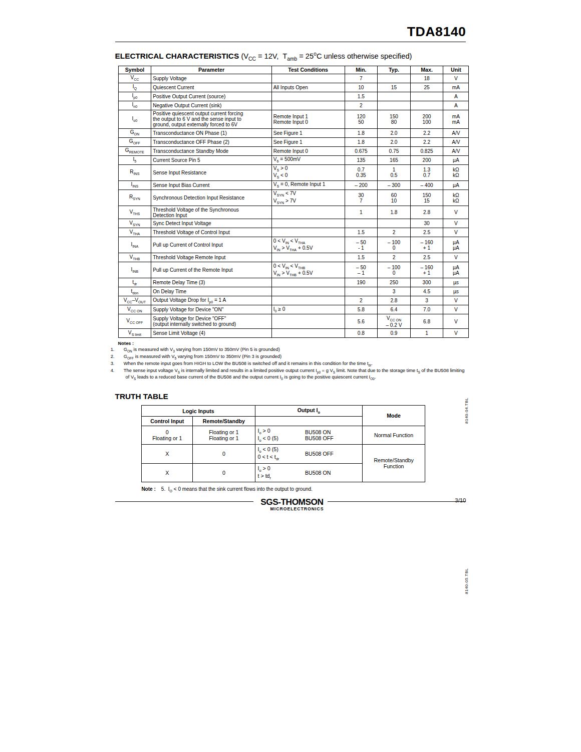TDA8140
ELECTRICAL CHARACTERISTICS (VCC = 12V, Tamb = 25oC unless otherwise specified)
| Symbol | Parameter | Test Conditions | Min. | Typ. | Max. | Unit |
| --- | --- | --- | --- | --- | --- | --- |
| V CC | Supply Voltage | | 7 | | 18 | V |
| I Q | Quiescent Current | All Inputs Open | 10 | 15 | 25 | mA |
| I p0 | Positive Output Current (source) | | 1.5 | | | A |
| I n0 | Negative Output Current (sink) | | 2 | | | A |
| I o0 | Positive quiescent output current forcing the output to 6 V and the sense input to ground, output externally forced to 6V | Remote Input 1 Remote Input 0 | 120 50 | 150 80 | 200 100 | mA mA |
| G ON | Transconductance ON Phase (1) | See Figure 1 | 1.8 | 2.0 | 2.2 | A/V |
| G OFF | Transconductance OFF Phase (2) | See Figure 1 | 1.8 | 2.0 | 2.2 | A/V |
| G REMOTE | Transconductance Standby Mode | Remote Input 0 | 0.675 | 0.75 | 0.825 | A/V |
| I 5 | Current Source Pin 5 | V 6 = 500mV | 135 | 165 | 200 | µA |
| R INS | Sense Input Resistance | V S > 0 V S < 0 | 0.7 0.35 | 1 0.5 | 1.3 0.7 | kΩ kΩ |
| I INS | Sense Input Bias Current | V S = 0, Remote Input 1 | – 200 | – 300 | – 400 | µA |
| R SYN | Synchronous Detection Input Resistance | V SYN < 7V V SYN > 7V | 30 7 | 60 10 | 150 15 | kΩ kΩ |
| V THS | Threshold Voltage of the Synchronous Detection Input | | 1 | 1.8 | 2.8 | V |
| V SYN | Sync Detect Input Voltage | | | | 30 | V |
| V THA | Threshold Voltage of Control Input | | 1.5 | 2 | 2.5 | V |
| I INA | Pull up Current of Control Input | 0 < V IN < V THA V IN > V THA + 0.5V | – 50 - 1 | – 100 0 | – 160 + 1 | µA µA |
| V THB | Threshold Voltage Remote Input | | 1.5 | 2 | 2.5 | V |
| I INB | Pull up Current of the Remote Input | 0 < V IN < V THB V IN > V THB + 0.5V | – 50 – 1 | – 100 0 | – 160 + 1 | µA µA |
| t dr | Remote Delay Time (3) | | 190 | 250 | 300 | µs |
| t don | On Delay Time | | | 3 | 4.5 | µs |
| V CC –V OUT | Output Voltage Drop for I p0 = 1 A | | 2 | 2.8 | 3 | V |
| V CC ON | Supply Voltage for Device "ON" | I 0 ≥ 0 | 5.8 | 6.4 | 7.0 | V |
| V CC OFF | Supply Voltage for Device "OFF" (output internally switched to ground) | | 5.6 | V CC ON – 0.2 V | 6.8 | V |
| V S limit | Sense Limit Voltage (4) | | 0.8 | 0.9 | 1 | V |
8140-04.TBL
Notes :
1. GON is measured with V3 varying from 150mV to 350mV (Pin 5 is grounded)
2. GOFF is measured with V5 varying from 150mV to 350mV (Pin 3 is grounded)
3. When the remote input goes from HIGH to LOW the BU508 is switched off and it remains in this condition for the time tdr.
4. The sense input voltage VS is internally limited and results in a limited positive output current Ip0 = g VS limit. Note that due to the storage time tS of the BU508 limiting of VS leads to a reduced base current of the BU508 and the output current I0 is going to the positive quiescent current IO0.
TRUTH TABLE
| Logic Inputs | Output I o | Mode |
| --- | --- | --- |
| Control Input | Remote/Standby | |
| 0 Floating or 1 | Floating or 1 Floating or 1 | I o > 0 I o < 0 (5) | BU508 ON BU508 OFF | Normal Function |
| X | 0 | I o < 0 (5) 0 < t < t dr | BU508 OFF | Remote/Standby Function |
| X | 0 | I o > 0 t > td r | BU508 ON |
8140-05.TBL
Note : 5. IO < 0 means that the sink current flows into the output to ground.
   SGS-THOMSON MICROELECTRONICS
3/10